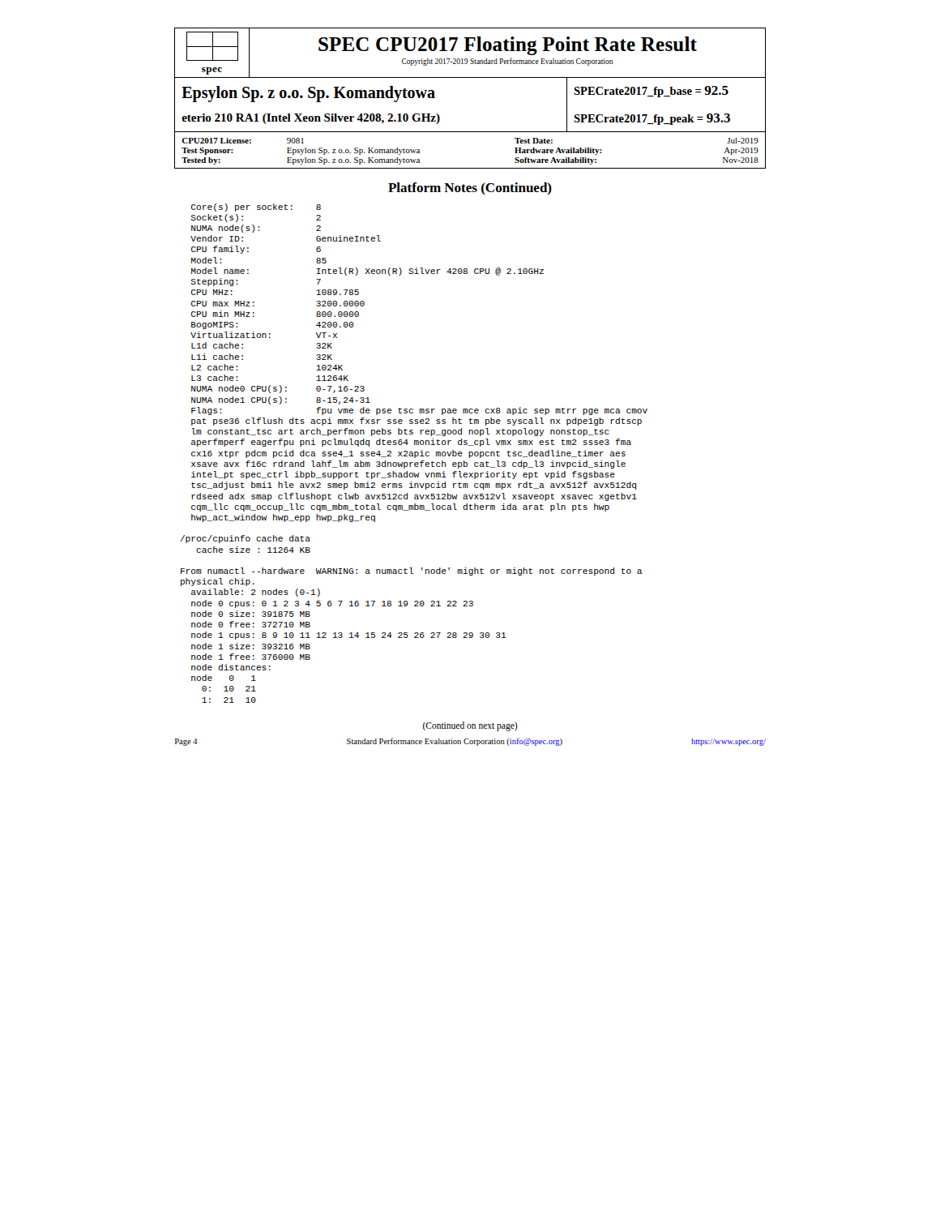spec
SPEC CPU2017 Floating Point Rate Result
Copyright 2017-2019 Standard Performance Evaluation Corporation
Epsylon Sp. z o.o. Sp. Komandytowa
eterio 210 RA1 (Intel Xeon Silver 4208, 2.10 GHz)
SPECrate2017_fp_base = 92.5
SPECrate2017_fp_peak = 93.3
CPU2017 License: 9081
Test Sponsor: Epsylon Sp. z o.o. Sp. Komandytowa
Tested by: Epsylon Sp. z o.o. Sp. Komandytowa
Test Date: Jul-2019
Hardware Availability: Apr-2019
Software Availability: Nov-2018
Platform Notes (Continued)
   Core(s) per socket:    8
   Socket(s):             2
   NUMA node(s):          2
   Vendor ID:             GenuineIntel
   CPU family:            6
   Model:                 85
   Model name:            Intel(R) Xeon(R) Silver 4208 CPU @ 2.10GHz
   Stepping:              7
   CPU MHz:               1089.785
   CPU max MHz:           3200.0000
   CPU min MHz:           800.0000
   BogoMIPS:              4200.00
   Virtualization:        VT-x
   L1d cache:             32K
   L1i cache:             32K
   L2 cache:              1024K
   L3 cache:              11264K
   NUMA node0 CPU(s):     0-7,16-23
   NUMA node1 CPU(s):     8-15,24-31
   Flags:                 fpu vme de pse tsc msr pae mce cx8 apic sep mtrr pge mca cmov
   pat pse36 clflush dts acpi mmx fxsr sse sse2 ss ht tm pbe syscall nx pdpe1gb rdtscp
   lm constant_tsc art arch_perfmon pebs bts rep_good nopl xtopology nonstop_tsc
   aperfmperf eagerfpu pni pclmulqdq dtes64 monitor ds_cpl vmx smx est tm2 ssse3 fma
   cx16 xtpr pdcm pcid dca sse4_1 sse4_2 x2apic movbe popcnt tsc_deadline_timer aes
   xsave avx f16c rdrand lahf_lm abm 3dnowprefetch epb cat_l3 cdp_l3 invpcid_single
   intel_pt spec_ctrl ibpb_support tpr_shadow vnmi flexpriority ept vpid fsgsbase
   tsc_adjust bmi1 hle avx2 smep bmi2 erms invpcid rtm cqm mpx rdt_a avx512f avx512dq
   rdseed adx smap clflushopt clwb avx512cd avx512bw avx512vl xsaveopt xsavec xgetbv1
   cqm_llc cqm_occup_llc cqm_mbm_total cqm_mbm_local dtherm ida arat pln pts hwp
   hwp_act_window hwp_epp hwp_pkg_req

 /proc/cpuinfo cache data
    cache size : 11264 KB

 From numactl --hardware  WARNING: a numactl 'node' might or might not correspond to a
 physical chip.
   available: 2 nodes (0-1)
   node 0 cpus: 0 1 2 3 4 5 6 7 16 17 18 19 20 21 22 23
   node 0 size: 391875 MB
   node 0 free: 372710 MB
   node 1 cpus: 8 9 10 11 12 13 14 15 24 25 26 27 28 29 30 31
   node 1 size: 393216 MB
   node 1 free: 376000 MB
   node distances:
   node   0   1
     0:  10  21
     1:  21  10
(Continued on next page)
Page 4
Standard Performance Evaluation Corporation (info@spec.org)
https://www.spec.org/